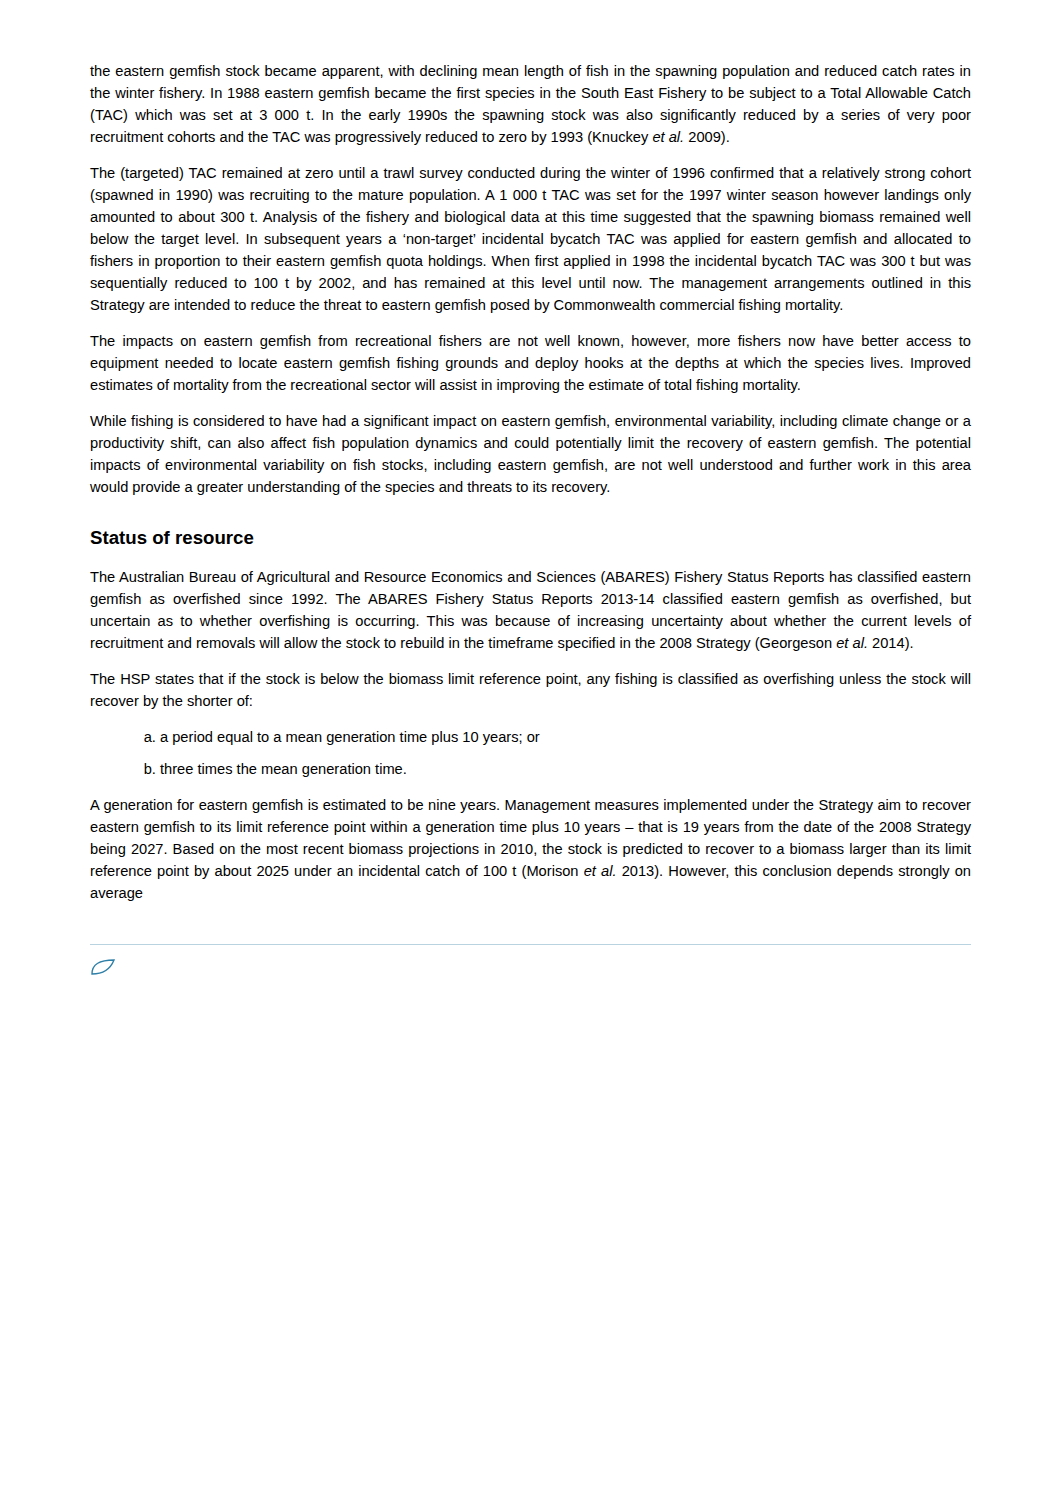the eastern gemfish stock became apparent, with declining mean length of fish in the spawning population and reduced catch rates in the winter fishery. In 1988 eastern gemfish became the first species in the South East Fishery to be subject to a Total Allowable Catch (TAC) which was set at 3 000 t. In the early 1990s the spawning stock was also significantly reduced by a series of very poor recruitment cohorts and the TAC was progressively reduced to zero by 1993 (Knuckey et al. 2009).
The (targeted) TAC remained at zero until a trawl survey conducted during the winter of 1996 confirmed that a relatively strong cohort (spawned in 1990) was recruiting to the mature population. A 1 000 t TAC was set for the 1997 winter season however landings only amounted to about 300 t. Analysis of the fishery and biological data at this time suggested that the spawning biomass remained well below the target level. In subsequent years a ‘non-target’ incidental bycatch TAC was applied for eastern gemfish and allocated to fishers in proportion to their eastern gemfish quota holdings. When first applied in 1998 the incidental bycatch TAC was 300 t but was sequentially reduced to 100 t by 2002, and has remained at this level until now. The management arrangements outlined in this Strategy are intended to reduce the threat to eastern gemfish posed by Commonwealth commercial fishing mortality.
The impacts on eastern gemfish from recreational fishers are not well known, however, more fishers now have better access to equipment needed to locate eastern gemfish fishing grounds and deploy hooks at the depths at which the species lives. Improved estimates of mortality from the recreational sector will assist in improving the estimate of total fishing mortality.
While fishing is considered to have had a significant impact on eastern gemfish, environmental variability, including climate change or a productivity shift, can also affect fish population dynamics and could potentially limit the recovery of eastern gemfish. The potential impacts of environmental variability on fish stocks, including eastern gemfish, are not well understood and further work in this area would provide a greater understanding of the species and threats to its recovery.
Status of resource
The Australian Bureau of Agricultural and Resource Economics and Sciences (ABARES) Fishery Status Reports has classified eastern gemfish as overfished since 1992. The ABARES Fishery Status Reports 2013-14 classified eastern gemfish as overfished, but uncertain as to whether overfishing is occurring. This was because of increasing uncertainty about whether the current levels of recruitment and removals will allow the stock to rebuild in the timeframe specified in the 2008 Strategy (Georgeson et al. 2014).
The HSP states that if the stock is below the biomass limit reference point, any fishing is classified as overfishing unless the stock will recover by the shorter of:
a period equal to a mean generation time plus 10 years; or
three times the mean generation time.
A generation for eastern gemfish is estimated to be nine years. Management measures implemented under the Strategy aim to recover eastern gemfish to its limit reference point within a generation time plus 10 years – that is 19 years from the date of the 2008 Strategy being 2027. Based on the most recent biomass projections in 2010, the stock is predicted to recover to a biomass larger than its limit reference point by about 2025 under an incidental catch of 100 t (Morison et al. 2013). However, this conclusion depends strongly on average